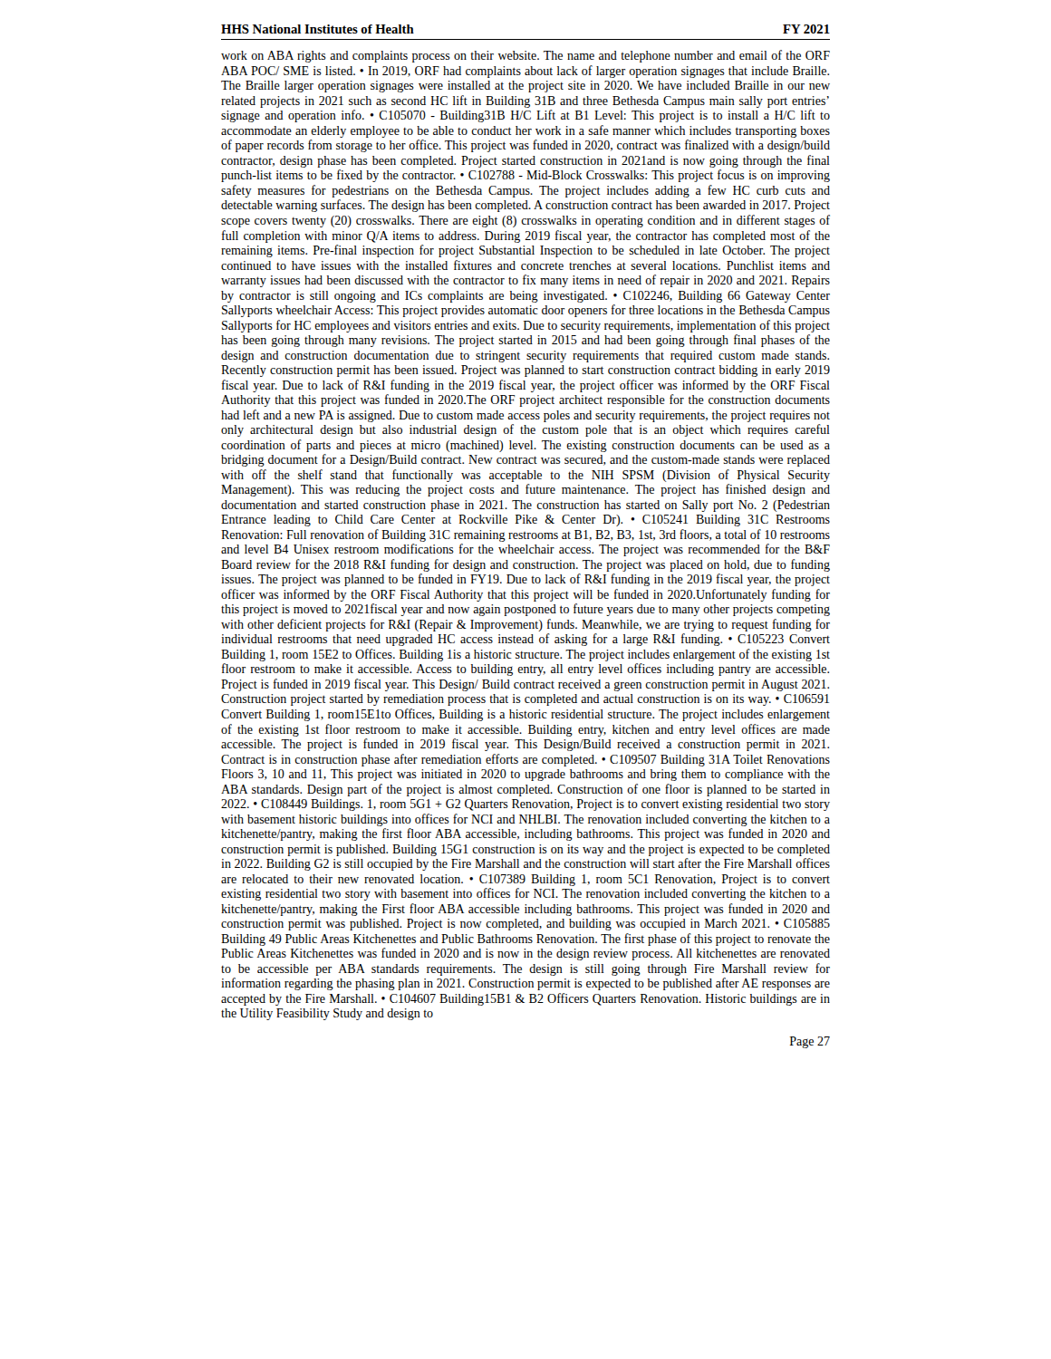HHS National Institutes of Health
FY 2021
work on ABA rights and complaints process on their website. The name and telephone number and email of the ORF ABA POC/ SME is listed. • In 2019, ORF had complaints about lack of larger operation signages that include Braille. The Braille larger operation signages were installed at the project site in 2020. We have included Braille in our new related projects in 2021 such as second HC lift in Building 31B and three Bethesda Campus main sally port entries’ signage and operation info. • C105070 - Building31B H/C Lift at B1 Level: This project is to install a H/C lift to accommodate an elderly employee to be able to conduct her work in a safe manner which includes transporting boxes of paper records from storage to her office. This project was funded in 2020, contract was finalized with a design/build contractor, design phase has been completed. Project started construction in 2021and is now going through the final punch-list items to be fixed by the contractor. • C102788 - Mid-Block Crosswalks: This project focus is on improving safety measures for pedestrians on the Bethesda Campus. The project includes adding a few HC curb cuts and detectable warning surfaces. The design has been completed. A construction contract has been awarded in 2017. Project scope covers twenty (20) crosswalks. There are eight (8) crosswalks in operating condition and in different stages of full completion with minor Q/A items to address. During 2019 fiscal year, the contractor has completed most of the remaining items. Pre-final inspection for project Substantial Inspection to be scheduled in late October. The project continued to have issues with the installed fixtures and concrete trenches at several locations. Punchlist items and warranty issues had been discussed with the contractor to fix many items in need of repair in 2020 and 2021. Repairs by contractor is still ongoing and ICs complaints are being investigated. • C102246, Building 66 Gateway Center Sallyports wheelchair Access: This project provides automatic door openers for three locations in the Bethesda Campus Sallyports for HC employees and visitors entries and exits. Due to security requirements, implementation of this project has been going through many revisions. The project started in 2015 and had been going through final phases of the design and construction documentation due to stringent security requirements that required custom made stands. Recently construction permit has been issued. Project was planned to start construction contract bidding in early 2019 fiscal year. Due to lack of R&I funding in the 2019 fiscal year, the project officer was informed by the ORF Fiscal Authority that this project was funded in 2020.The ORF project architect responsible for the construction documents had left and a new PA is assigned. Due to custom made access poles and security requirements, the project requires not only architectural design but also industrial design of the custom pole that is an object which requires careful coordination of parts and pieces at micro (machined) level. The existing construction documents can be used as a bridging document for a Design/Build contract. New contract was secured, and the custom-made stands were replaced with off the shelf stand that functionally was acceptable to the NIH SPSM (Division of Physical Security Management). This was reducing the project costs and future maintenance. The project has finished design and documentation and started construction phase in 2021. The construction has started on Sally port No. 2 (Pedestrian Entrance leading to Child Care Center at Rockville Pike & Center Dr). • C105241 Building 31C Restrooms Renovation: Full renovation of Building 31C remaining restrooms at B1, B2, B3, 1st, 3rd floors, a total of 10 restrooms and level B4 Unisex restroom modifications for the wheelchair access. The project was recommended for the B&F Board review for the 2018 R&I funding for design and construction. The project was placed on hold, due to funding issues. The project was planned to be funded in FY19. Due to lack of R&I funding in the 2019 fiscal year, the project officer was informed by the ORF Fiscal Authority that this project will be funded in 2020.Unfortunately funding for this project is moved to 2021fiscal year and now again postponed to future years due to many other projects competing with other deficient projects for R&I (Repair & Improvement) funds. Meanwhile, we are trying to request funding for individual restrooms that need upgraded HC access instead of asking for a large R&I funding. • C105223 Convert Building 1, room 15E2 to Offices. Building 1is a historic structure. The project includes enlargement of the existing 1st floor restroom to make it accessible. Access to building entry, all entry level offices including pantry are accessible. Project is funded in 2019 fiscal year. This Design/ Build contract received a green construction permit in August 2021. Construction project started by remediation process that is completed and actual construction is on its way. • C106591 Convert Building 1, room15E1to Offices, Building is a historic residential structure. The project includes enlargement of the existing 1st floor restroom to make it accessible. Building entry, kitchen and entry level offices are made accessible. The project is funded in 2019 fiscal year. This Design/Build received a construction permit in 2021. Contract is in construction phase after remediation efforts are completed. • C109507 Building 31A Toilet Renovations Floors 3, 10 and 11, This project was initiated in 2020 to upgrade bathrooms and bring them to compliance with the ABA standards. Design part of the project is almost completed. Construction of one floor is planned to be started in 2022. • C108449 Buildings. 1, room 5G1 + G2 Quarters Renovation, Project is to convert existing residential two story with basement historic buildings into offices for NCI and NHLBI. The renovation included converting the kitchen to a kitchenette/pantry, making the first floor ABA accessible, including bathrooms. This project was funded in 2020 and construction permit is published. Building 15G1 construction is on its way and the project is expected to be completed in 2022. Building G2 is still occupied by the Fire Marshall and the construction will start after the Fire Marshall offices are relocated to their new renovated location. • C107389 Building 1, room 5C1 Renovation, Project is to convert existing residential two story with basement into offices for NCI. The renovation included converting the kitchen to a kitchenette/pantry, making the First floor ABA accessible including bathrooms. This project was funded in 2020 and construction permit was published. Project is now completed, and building was occupied in March 2021. • C105885 Building 49 Public Areas Kitchenettes and Public Bathrooms Renovation. The first phase of this project to renovate the Public Areas Kitchenettes was funded in 2020 and is now in the design review process. All kitchenettes are renovated to be accessible per ABA standards requirements. The design is still going through Fire Marshall review for information regarding the phasing plan in 2021. Construction permit is expected to be published after AE responses are accepted by the Fire Marshall. • C104607 Building15B1 & B2 Officers Quarters Renovation. Historic buildings are in the Utility Feasibility Study and design to
Page 27